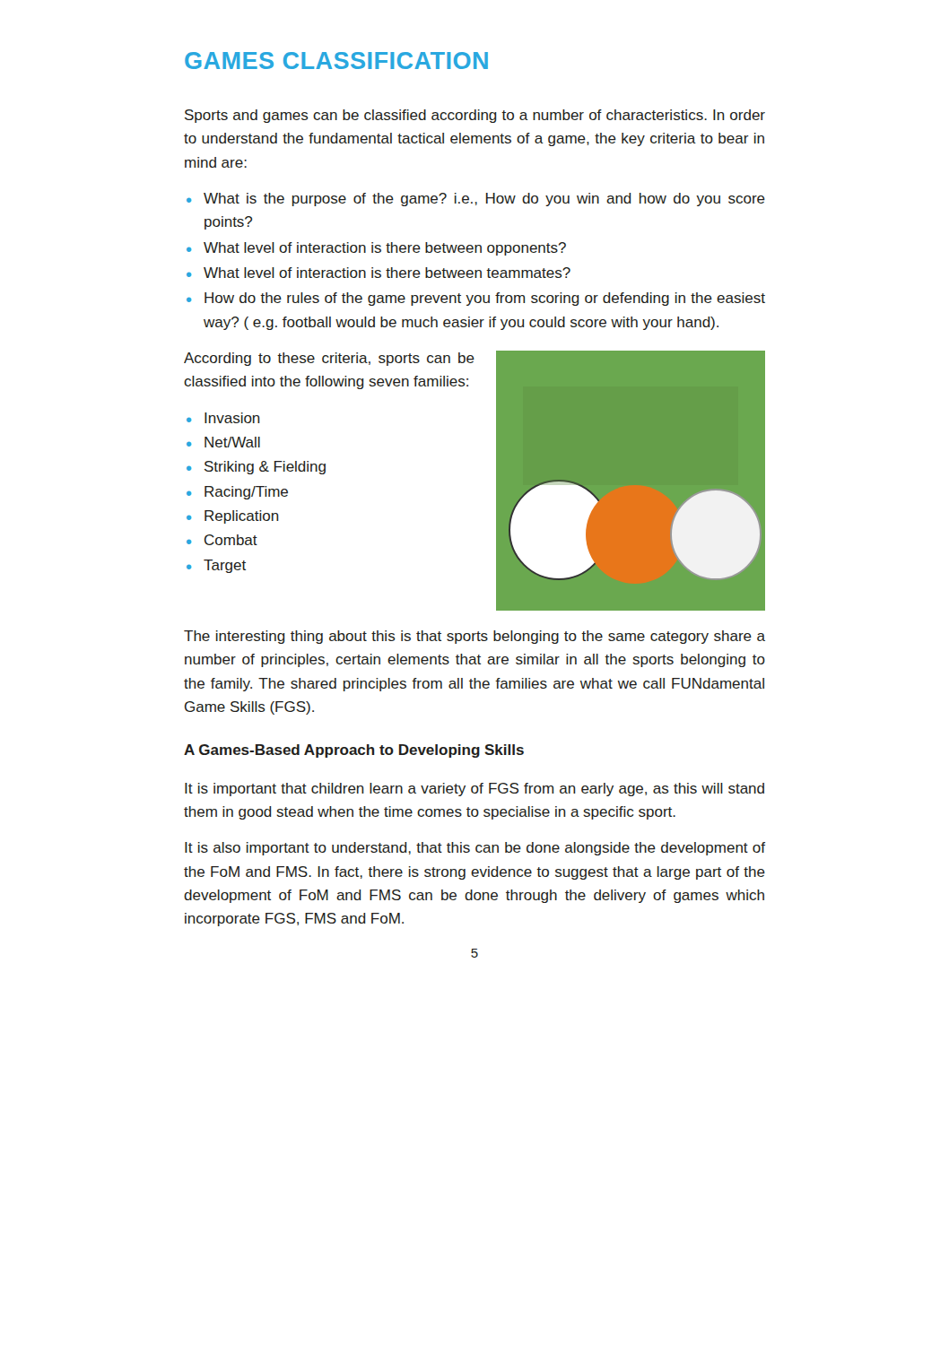Games Classification
Sports and games can be classified according to a number of characteristics. In order to understand the fundamental tactical elements of a game, the key criteria to bear in mind are:
What is the purpose of the game? i.e., How do you win and how do you score points?
What level of interaction is there between opponents?
What level of interaction is there between teammates?
How do the rules of the game prevent you from scoring or defending in the easiest way? ( e.g. football would be much easier if you could score with your hand).
According to these criteria, sports can be classified into the following seven families:
Invasion
Net/Wall
Striking & Fielding
Racing/Time
Replication
Combat
Target
The interesting thing about this is that sports belonging to the same category share a number of principles, certain elements that are similar in all the sports belonging to the family. The shared principles from all the families are what we call FUNdamental Game Skills (FGS).
A Games-Based Approach to Developing Skills
It is important that children learn a variety of FGS from an early age, as this will stand them in good stead when the time comes to specialise in a specific sport.
It is also important to understand, that this can be done alongside the development of the FoM and FMS. In fact, there is strong evidence to suggest that a large part of the development of FoM and FMS can be done through the delivery of games which incorporate FGS, FMS and FoM.
5